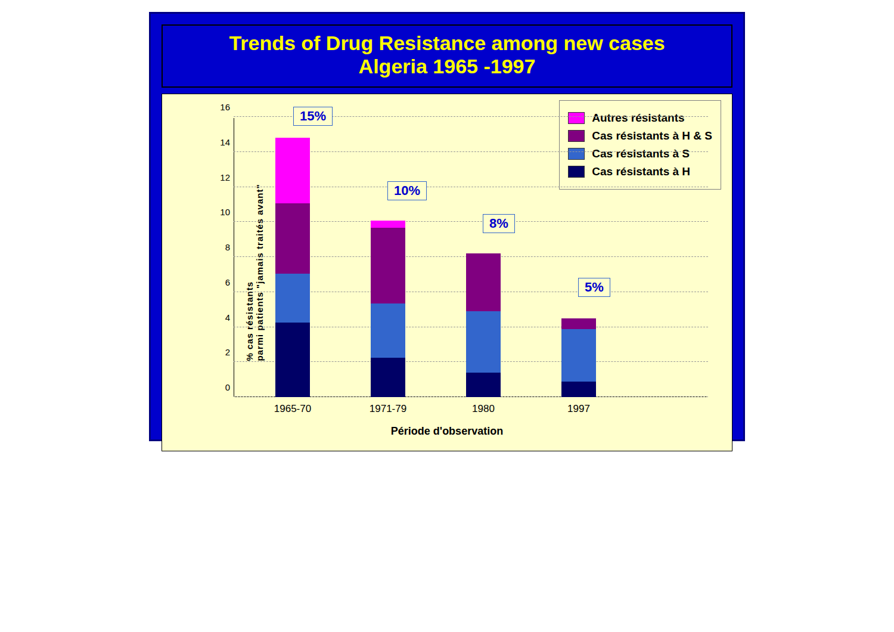Trends of Drug Resistance among new cases
Algeria 1965 -1997
Autres résistants
Cas résistants à H & S
Cas résistants à S
Cas résistants à H
% cas résistants
parmi patients "jamais traités avant"
0
2
4
6
8
10
12
14
16
1965-70
15%
1971-79
10%
1980
8%
1997
5%
Période d'observation